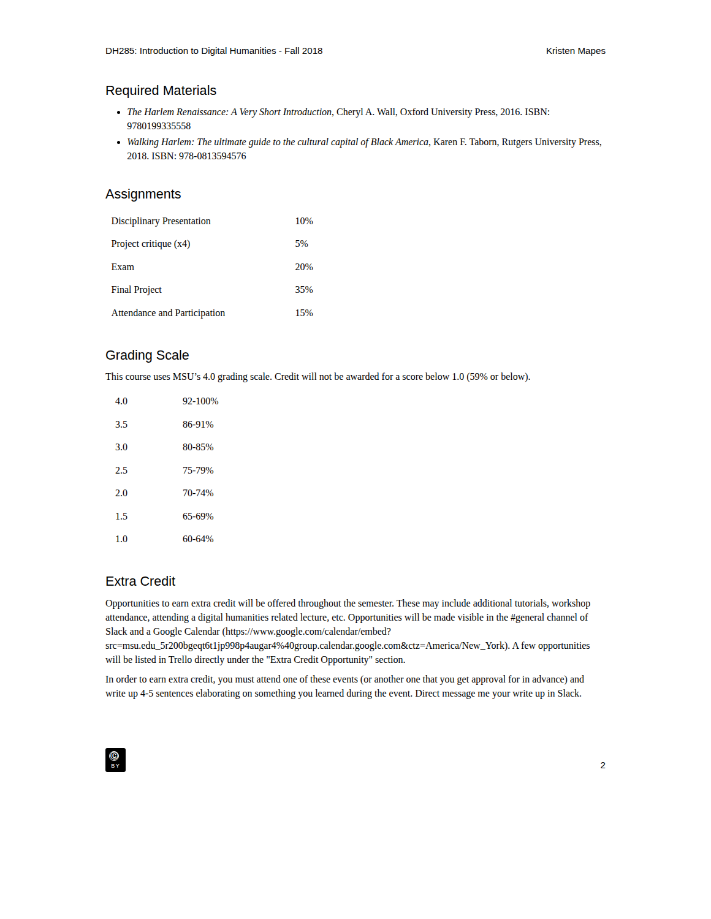DH285: Introduction to Digital Humanities - Fall 2018 Kristen Mapes
Required Materials
The Harlem Renaissance: A Very Short Introduction, Cheryl A. Wall, Oxford University Press, 2016. ISBN: 9780199335558
Walking Harlem: The ultimate guide to the cultural capital of Black America, Karen F. Taborn, Rutgers University Press, 2018. ISBN: 978-0813594576
Assignments
| Disciplinary Presentation | 10% |
| Project critique (x4) | 5% |
| Exam | 20% |
| Final Project | 35% |
| Attendance and Participation | 15% |
Grading Scale
This course uses MSU’s 4.0 grading scale. Credit will not be awarded for a score below 1.0 (59% or below).
| 4.0 | 92-100% |
| 3.5 | 86-91% |
| 3.0 | 80-85% |
| 2.5 | 75-79% |
| 2.0 | 70-74% |
| 1.5 | 65-69% |
| 1.0 | 60-64% |
Extra Credit
Opportunities to earn extra credit will be offered throughout the semester. These may include additional tutorials, workshop attendance, attending a digital humanities related lecture, etc. Opportunities will be made visible in the #general channel of Slack and a Google Calendar (https://www.google.com/calendar/embed?src=msu.edu_5r200bgeqt6t1jp998p4augar4%40group.calendar.google.com&ctz=America/New_York). A few opportunities will be listed in Trello directly under the "Extra Credit Opportunity" section.
In order to earn extra credit, you must attend one of these events (or another one that you get approval for in advance) and write up 4-5 sentences elaborating on something you learned during the event. Direct message me your write up in Slack.
ⒸBY 2